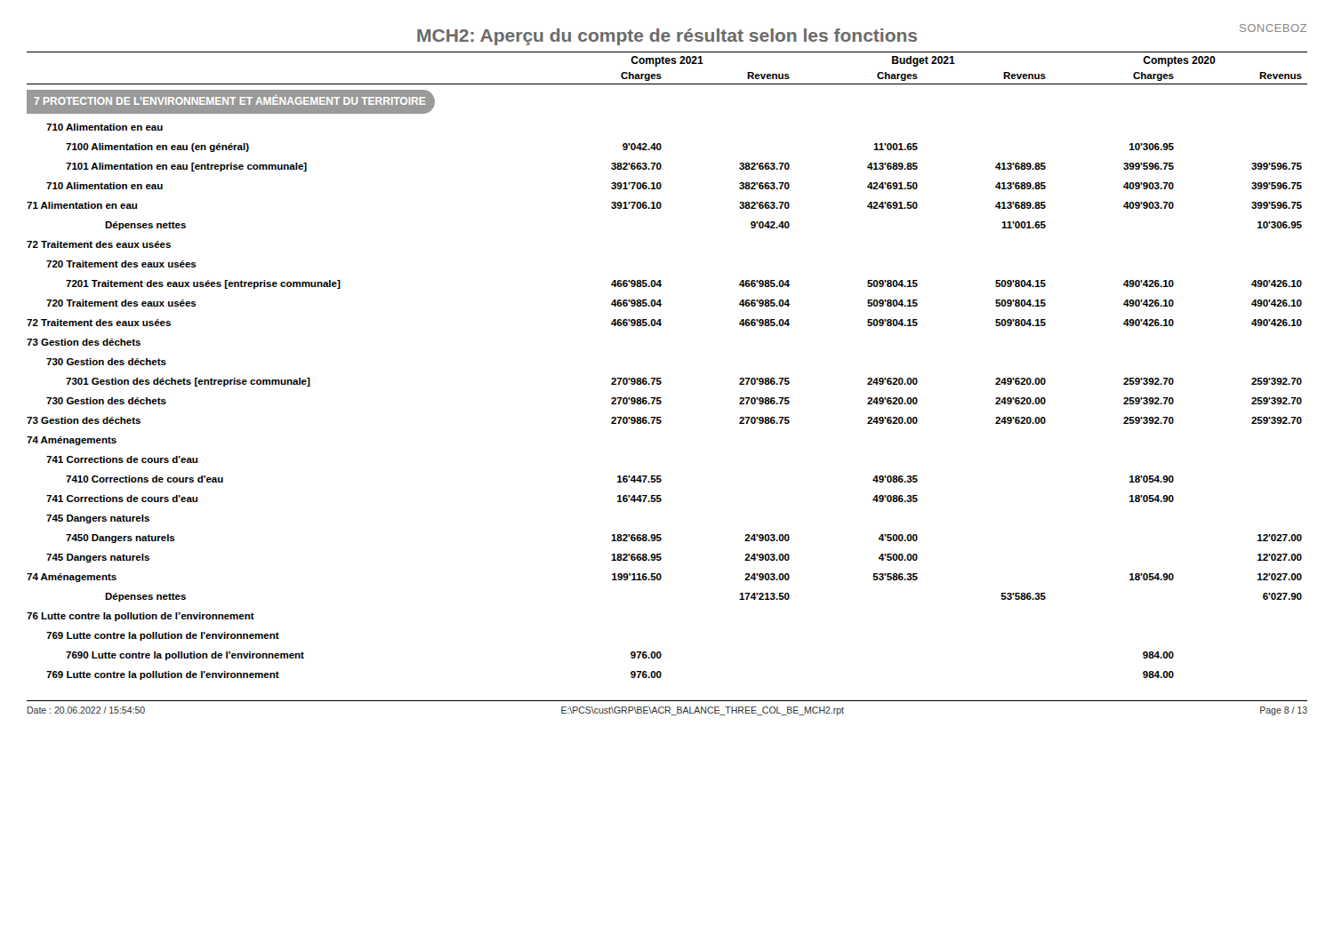SONCEBOZ
MCH2: Aperçu du compte de résultat selon les fonctions
| | Comptes 2021 | Budget 2021 | Comptes 2020 |
| --- | --- | --- | --- |
| | Charges | Revenus | Charges | Revenus | Charges | Revenus |
| 7 PROTECTION DE L’ENVIRONNEMENT ET AMÉNAGEMENT DU TERRITOIRE |
| 710 Alimentation en eau | | | | | | |
| 7100 Alimentation en eau (en général) | 9'042.40 | | 11'001.65 | | 10'306.95 | |
| 7101 Alimentation en eau [entreprise communale] | 382'663.70 | 382'663.70 | 413'689.85 | 413'689.85 | 399'596.75 | 399'596.75 |
| 710 Alimentation en eau | 391'706.10 | 382'663.70 | 424'691.50 | 413'689.85 | 409'903.70 | 399'596.75 |
| 71 Alimentation en eau | 391'706.10 | 382'663.70 | 424'691.50 | 413'689.85 | 409'903.70 | 399'596.75 |
| Dépenses nettes | | 9'042.40 | | 11'001.65 | | 10'306.95 |
| 72 Traitement des eaux usées | | | | | | |
| 720 Traitement des eaux usées | | | | | | |
| 7201 Traitement des eaux usées [entreprise communale] | 466'985.04 | 466'985.04 | 509'804.15 | 509'804.15 | 490'426.10 | 490'426.10 |
| 720 Traitement des eaux usées | 466'985.04 | 466'985.04 | 509'804.15 | 509'804.15 | 490'426.10 | 490'426.10 |
| 72 Traitement des eaux usées | 466'985.04 | 466'985.04 | 509'804.15 | 509'804.15 | 490'426.10 | 490'426.10 |
| 73 Gestion des déchets | | | | | | |
| 730 Gestion des déchets | | | | | | |
| 7301 Gestion des déchets [entreprise communale] | 270'986.75 | 270'986.75 | 249'620.00 | 249'620.00 | 259'392.70 | 259'392.70 |
| 730 Gestion des déchets | 270'986.75 | 270'986.75 | 249'620.00 | 249'620.00 | 259'392.70 | 259'392.70 |
| 73 Gestion des déchets | 270'986.75 | 270'986.75 | 249'620.00 | 249'620.00 | 259'392.70 | 259'392.70 |
| 74 Aménagements | | | | | | |
| 741 Corrections de cours d'eau | | | | | | |
| 7410 Corrections de cours d'eau | 16'447.55 | | 49'086.35 | | 18'054.90 | |
| 741 Corrections de cours d'eau | 16'447.55 | | 49'086.35 | | 18'054.90 | |
| 745 Dangers naturels | | | | | | |
| 7450 Dangers naturels | 182'668.95 | 24'903.00 | 4'500.00 | | | 12'027.00 |
| 745 Dangers naturels | 182'668.95 | 24'903.00 | 4'500.00 | | | 12'027.00 |
| 74 Aménagements | 199'116.50 | 24'903.00 | 53'586.35 | | 18'054.90 | 12'027.00 |
| Dépenses nettes | | 174'213.50 | | 53'586.35 | | 6'027.90 |
| 76 Lutte contre la pollution de l’environnement | | | | | | |
| 769 Lutte contre la pollution de l'environnement | | | | | | |
| 7690 Lutte contre la pollution de l'environnement | 976.00 | | | | 984.00 | |
| 769 Lutte contre la pollution de l'environnement | 976.00 | | | | 984.00 | |
Date : 20.06.2022 / 15:54:50
E:\PCS\cust\GRP\BE\ACR_BALANCE_THREE_COL_BE_MCH2.rpt
Page 8 / 13